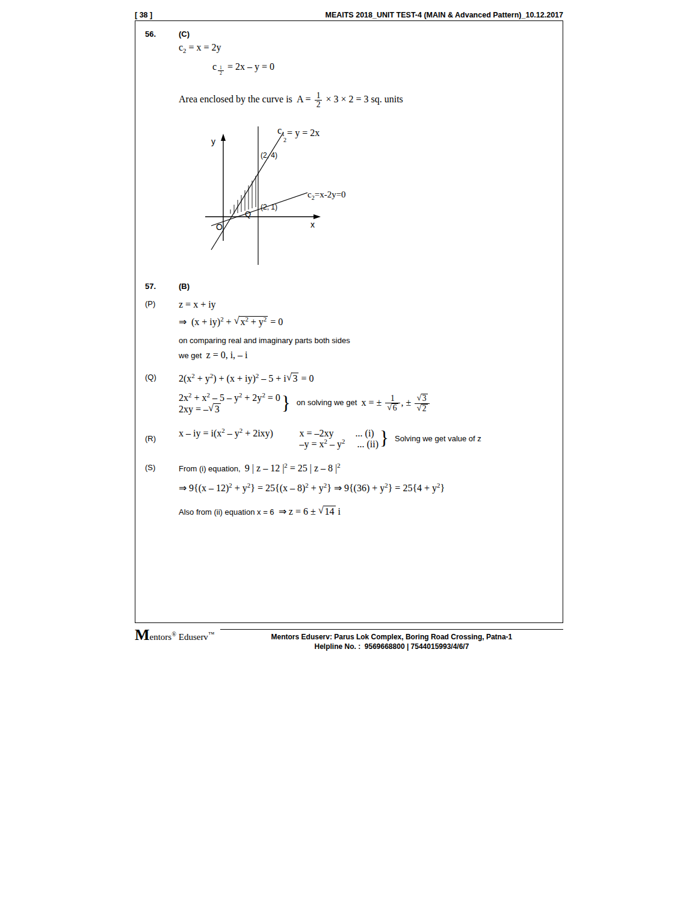[ 38 ]
MEAITS 2018_UNIT TEST-4 (MAIN & Advanced Pattern)_10.12.2017
56.
(C)
c2 = x = 2y
c12 = 2x – y = 0
Area enclosed by the curve is A = 12 × 3 × 2 = 3 sq. units
y x O Q (2, 4) (2, 1) c1 = y = 2x 2 c2=x-2y=0
57.
(B)
(P)
z = x + iy
⇒ (x + iy)2 + x2 + y2 = 0
on comparing real and imaginary parts both sides
we get z = 0, i, – i
(Q)
2(x2 + y2) + (x + iy)2 – 5 + i3 = 0
2x2 + x2 – 5 – y2 + 2y2 = 0
2xy = –3
} on solving we get x = ± 16, ± 32
(R)
x – iy = i(x2 – y2 + 2ixy)
x = –2xy ... (i)
–y = x2 – y2 ... (ii)
} Solving we get value of z
(S)
From (i) equation, 9 | z – 12 |2 = 25 | z – 8 |2
⇒ 9{(x – 12)2 + y2} = 25{(x – 8)2 + y2} ⇒ 9{(36) + y2} = 25{4 + y2}
Also from (ii) equation x = 6 ⇒ z = 6 ± 14 i
Mentors® Eduserv™
Mentors Eduserv: Parus Lok Complex, Boring Road Crossing, Patna-1
Helpline No. : 9569668800 | 7544015993/4/6/7